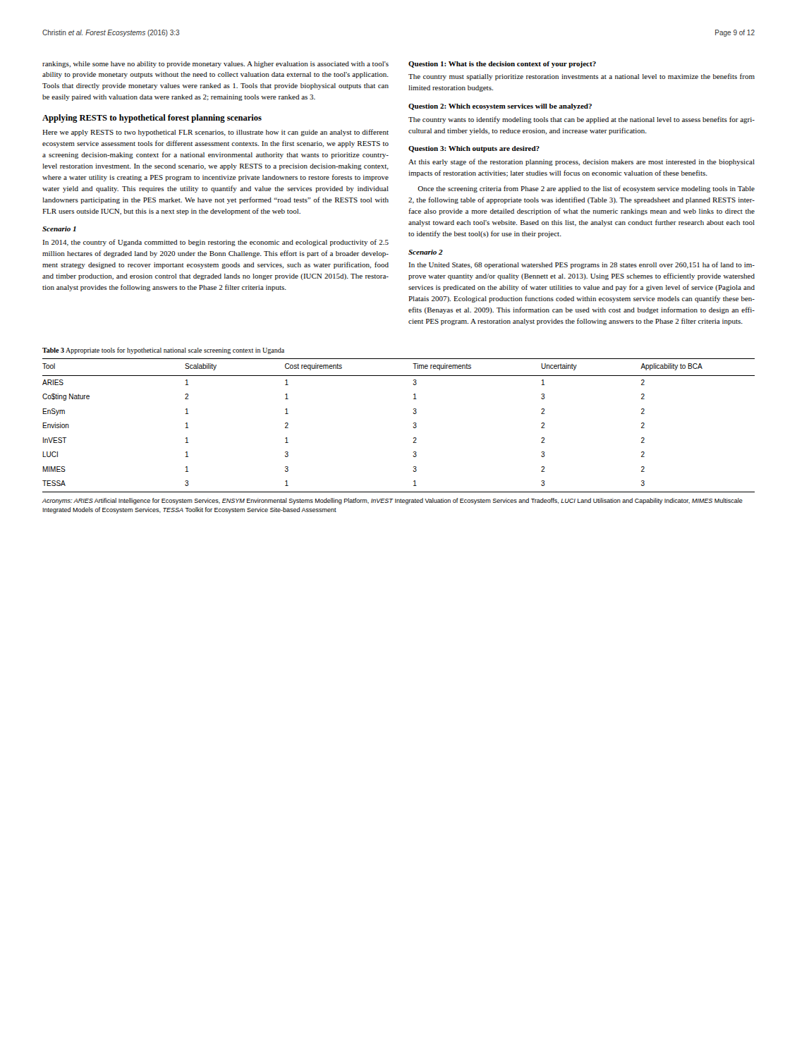Christin et al. Forest Ecosystems (2016) 3:3
Page 9 of 12
rankings, while some have no ability to provide monetary values. A higher evaluation is associated with a tool's ability to provide monetary outputs without the need to collect valuation data external to the tool's application. Tools that directly provide monetary values were ranked as 1. Tools that provide biophysical outputs that can be easily paired with valuation data were ranked as 2; remaining tools were ranked as 3.
Applying RESTS to hypothetical forest planning scenarios
Here we apply RESTS to two hypothetical FLR scenarios, to illustrate how it can guide an analyst to different ecosystem service assessment tools for different assessment contexts. In the first scenario, we apply RESTS to a screening decision-making context for a national environmental authority that wants to prioritize country-level restoration investment. In the second scenario, we apply RESTS to a precision decision-making context, where a water utility is creating a PES program to incentivize private landowners to restore forests to improve water yield and quality. This requires the utility to quantify and value the services provided by individual landowners participating in the PES market. We have not yet performed “road tests” of the RESTS tool with FLR users outside IUCN, but this is a next step in the development of the web tool.
Scenario 1
In 2014, the country of Uganda committed to begin restoring the economic and ecological productivity of 2.5 million hectares of degraded land by 2020 under the Bonn Challenge. This effort is part of a broader development strategy designed to recover important ecosystem goods and services, such as water purification, food and timber production, and erosion control that degraded lands no longer provide (IUCN 2015d). The restoration analyst provides the following answers to the Phase 2 filter criteria inputs.
Question 1: What is the decision context of your project?
The country must spatially prioritize restoration investments at a national level to maximize the benefits from limited restoration budgets.
Question 2: Which ecosystem services will be analyzed?
The country wants to identify modeling tools that can be applied at the national level to assess benefits for agricultural and timber yields, to reduce erosion, and increase water purification.
Question 3: Which outputs are desired?
At this early stage of the restoration planning process, decision makers are most interested in the biophysical impacts of restoration activities; later studies will focus on economic valuation of these benefits.
Once the screening criteria from Phase 2 are applied to the list of ecosystem service modeling tools in Table 2, the following table of appropriate tools was identified (Table 3). The spreadsheet and planned RESTS interface also provide a more detailed description of what the numeric rankings mean and web links to direct the analyst toward each tool's website. Based on this list, the analyst can conduct further research about each tool to identify the best tool(s) for use in their project.
Scenario 2
In the United States, 68 operational watershed PES programs in 28 states enroll over 260,151 ha of land to improve water quantity and/or quality (Bennett et al. 2013). Using PES schemes to efficiently provide watershed services is predicated on the ability of water utilities to value and pay for a given level of service (Pagiola and Platais 2007). Ecological production functions coded within ecosystem service models can quantify these benefits (Benayas et al. 2009). This information can be used with cost and budget information to design an efficient PES program. A restoration analyst provides the following answers to the Phase 2 filter criteria inputs.
Table 3 Appropriate tools for hypothetical national scale screening context in Uganda
| Tool | Scalability | Cost requirements | Time requirements | Uncertainty | Applicability to BCA |
| --- | --- | --- | --- | --- | --- |
| ARIES | 1 | 1 | 3 | 1 | 2 |
| Co$ting Nature | 2 | 1 | 1 | 3 | 2 |
| EnSym | 1 | 1 | 3 | 2 | 2 |
| Envision | 1 | 2 | 3 | 2 | 2 |
| InVEST | 1 | 1 | 2 | 2 | 2 |
| LUCI | 1 | 3 | 3 | 3 | 2 |
| MIMES | 1 | 3 | 3 | 2 | 2 |
| TESSA | 3 | 1 | 1 | 3 | 3 |
Acronyms: ARIES Artificial Intelligence for Ecosystem Services, ENSYM Environmental Systems Modelling Platform, InVEST Integrated Valuation of Ecosystem Services and Tradeoffs, LUCI Land Utilisation and Capability Indicator, MIMES Multiscale Integrated Models of Ecosystem Services, TESSA Toolkit for Ecosystem Service Site-based Assessment